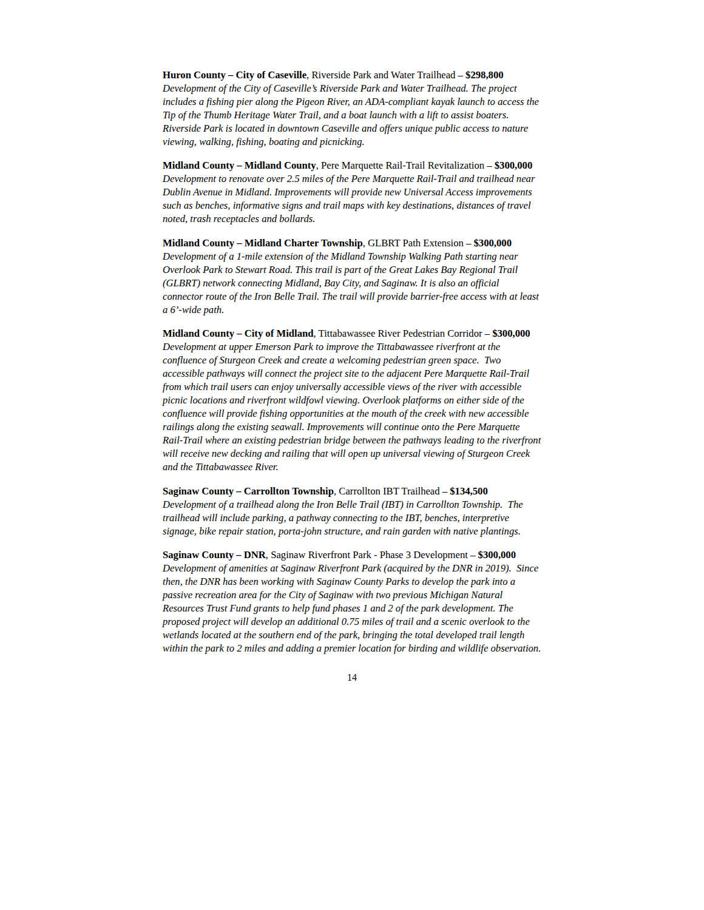Huron County – City of Caseville, Riverside Park and Water Trailhead – $298,800
Development of the City of Caseville’s Riverside Park and Water Trailhead. The project includes a fishing pier along the Pigeon River, an ADA-compliant kayak launch to access the Tip of the Thumb Heritage Water Trail, and a boat launch with a lift to assist boaters. Riverside Park is located in downtown Caseville and offers unique public access to nature viewing, walking, fishing, boating and picnicking.
Midland County – Midland County, Pere Marquette Rail-Trail Revitalization – $300,000
Development to renovate over 2.5 miles of the Pere Marquette Rail-Trail and trailhead near Dublin Avenue in Midland. Improvements will provide new Universal Access improvements such as benches, informative signs and trail maps with key destinations, distances of travel noted, trash receptacles and bollards.
Midland County – Midland Charter Township, GLBRT Path Extension – $300,000
Development of a 1-mile extension of the Midland Township Walking Path starting near Overlook Park to Stewart Road. This trail is part of the Great Lakes Bay Regional Trail (GLBRT) network connecting Midland, Bay City, and Saginaw. It is also an official connector route of the Iron Belle Trail. The trail will provide barrier-free access with at least a 6’-wide path.
Midland County – City of Midland, Tittabawassee River Pedestrian Corridor – $300,000
Development at upper Emerson Park to improve the Tittabawassee riverfront at the confluence of Sturgeon Creek and create a welcoming pedestrian green space. Two accessible pathways will connect the project site to the adjacent Pere Marquette Rail-Trail from which trail users can enjoy universally accessible views of the river with accessible picnic locations and riverfront wildfowl viewing. Overlook platforms on either side of the confluence will provide fishing opportunities at the mouth of the creek with new accessible railings along the existing seawall. Improvements will continue onto the Pere Marquette Rail-Trail where an existing pedestrian bridge between the pathways leading to the riverfront will receive new decking and railing that will open up universal viewing of Sturgeon Creek and the Tittabawassee River.
Saginaw County – Carrollton Township, Carrollton IBT Trailhead – $134,500
Development of a trailhead along the Iron Belle Trail (IBT) in Carrollton Township. The trailhead will include parking, a pathway connecting to the IBT, benches, interpretive signage, bike repair station, porta-john structure, and rain garden with native plantings.
Saginaw County – DNR, Saginaw Riverfront Park - Phase 3 Development – $300,000
Development of amenities at Saginaw Riverfront Park (acquired by the DNR in 2019). Since then, the DNR has been working with Saginaw County Parks to develop the park into a passive recreation area for the City of Saginaw with two previous Michigan Natural Resources Trust Fund grants to help fund phases 1 and 2 of the park development. The proposed project will develop an additional 0.75 miles of trail and a scenic overlook to the wetlands located at the southern end of the park, bringing the total developed trail length within the park to 2 miles and adding a premier location for birding and wildlife observation.
14